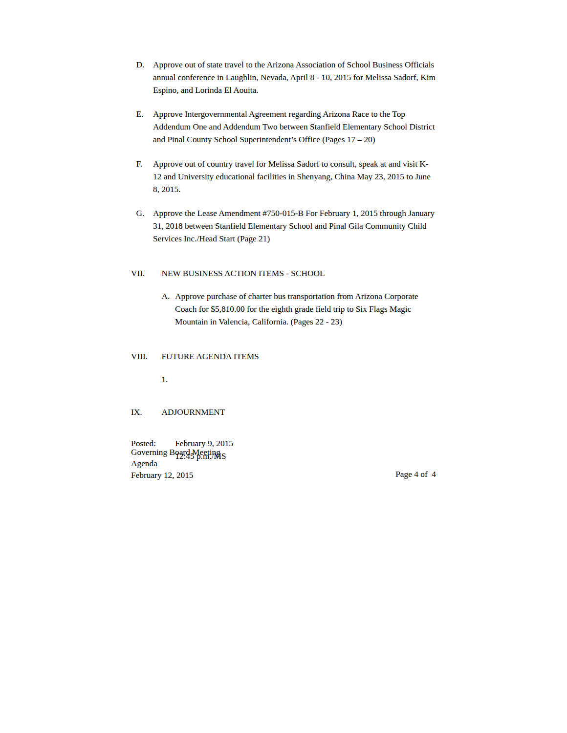D. Approve out of state travel to the Arizona Association of School Business Officials annual conference in Laughlin, Nevada, April 8 - 10, 2015 for Melissa Sadorf, Kim Espino, and Lorinda El Aouita.
E. Approve Intergovernmental Agreement regarding Arizona Race to the Top Addendum One and Addendum Two between Stanfield Elementary School District and Pinal County School Superintendent’s Office (Pages 17 – 20)
F. Approve out of country travel for Melissa Sadorf to consult, speak at and visit K-12 and University educational facilities in Shenyang, China May 23, 2015 to June 8, 2015.
G. Approve the Lease Amendment #750-015-B For February 1, 2015 through January 31, 2018 between Stanfield Elementary School and Pinal Gila Community Child Services Inc./Head Start (Page 21)
VII. NEW BUSINESS ACTION ITEMS - SCHOOL
A. Approve purchase of charter bus transportation from Arizona Corporate Coach for $5,810.00 for the eighth grade field trip to Six Flags Magic Mountain in Valencia, California. (Pages 22 - 23)
VIII. FUTURE AGENDA ITEMS
1.
IX. ADJOURNMENT
Posted:
February 9, 2015
12:45 p.m./MS
Governing Board Meeting
Agenda
February 12, 2015
Page 4 of 4